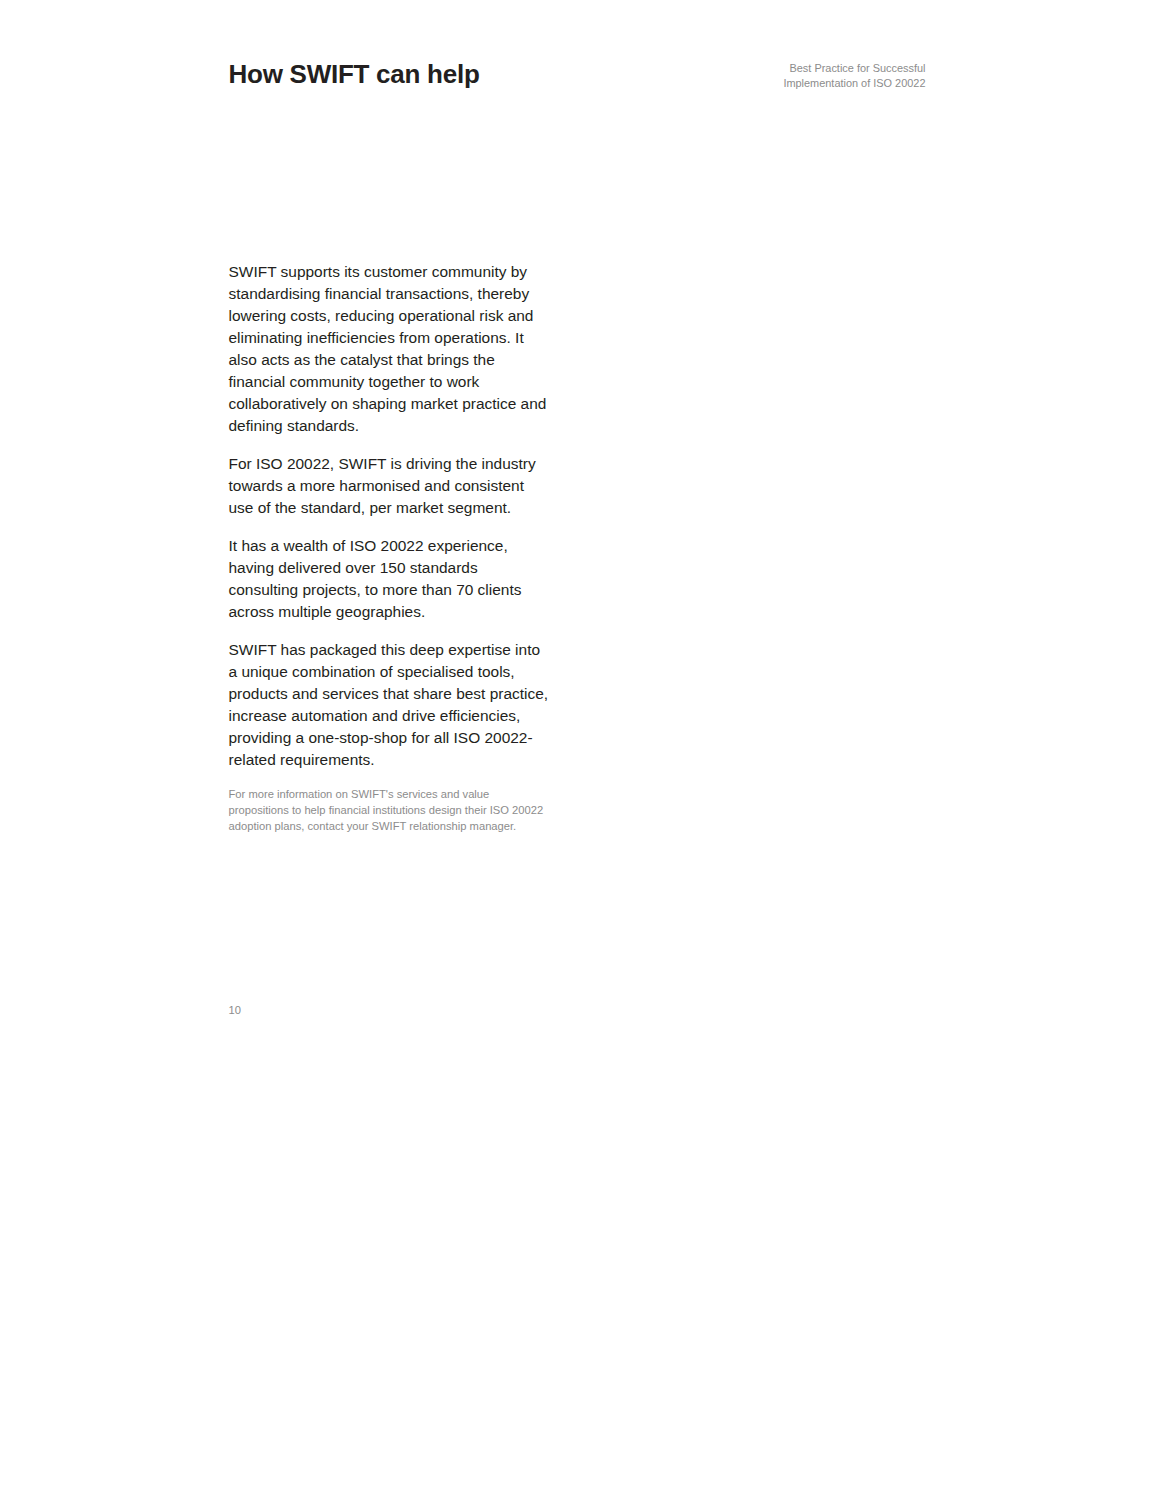How SWIFT can help
Best Practice for Successful
Implementation of ISO 20022
SWIFT supports its customer community by standardising financial transactions, thereby lowering costs, reducing operational risk and eliminating inefficiencies from operations. It also acts as the catalyst that brings the financial community together to work collaboratively on shaping market practice and defining standards.
For ISO 20022, SWIFT is driving the industry towards a more harmonised and consistent use of the standard, per market segment.
It has a wealth of ISO 20022 experience, having delivered over 150 standards consulting projects, to more than 70 clients across multiple geographies.
SWIFT has packaged this deep expertise into a unique combination of specialised tools, products and services that share best practice, increase automation and drive efficiencies, providing a one-stop-shop for all ISO 20022-related requirements.
For more information on SWIFT's services and value propositions to help financial institutions design their ISO 20022 adoption plans, contact your SWIFT relationship manager.
10